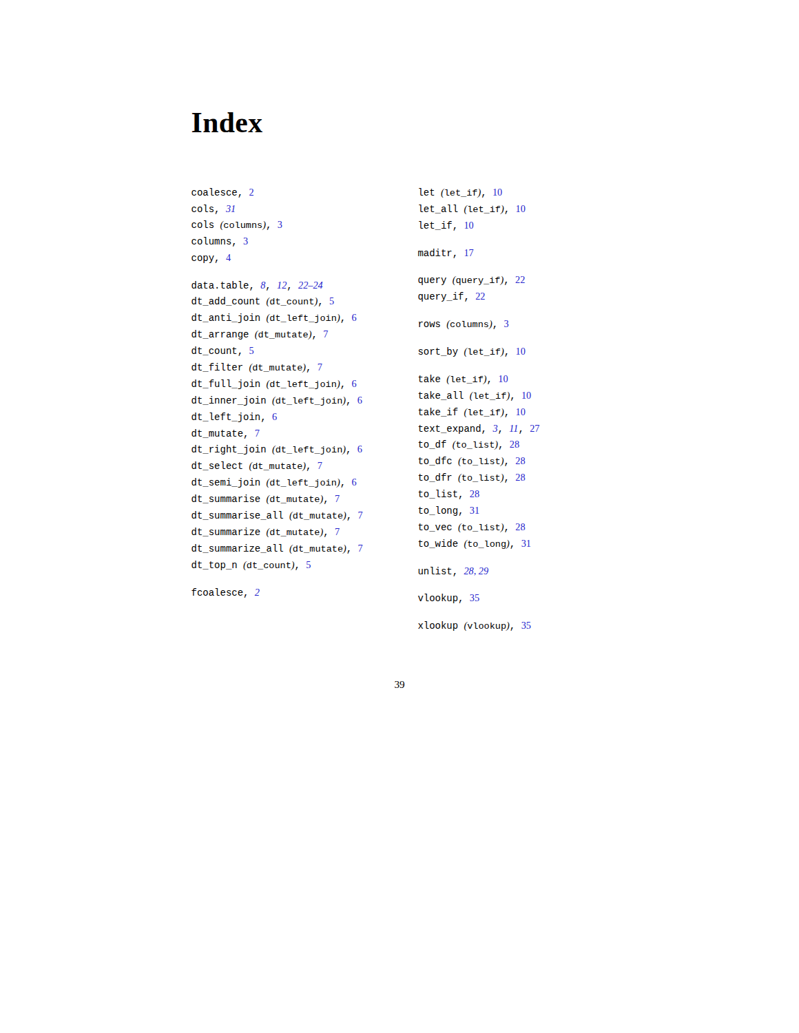Index
coalesce, 2
cols, 31
cols (columns), 3
columns, 3
copy, 4
data.table, 8, 12, 22–24
dt_add_count (dt_count), 5
dt_anti_join (dt_left_join), 6
dt_arrange (dt_mutate), 7
dt_count, 5
dt_filter (dt_mutate), 7
dt_full_join (dt_left_join), 6
dt_inner_join (dt_left_join), 6
dt_left_join, 6
dt_mutate, 7
dt_right_join (dt_left_join), 6
dt_select (dt_mutate), 7
dt_semi_join (dt_left_join), 6
dt_summarise (dt_mutate), 7
dt_summarise_all (dt_mutate), 7
dt_summarize (dt_mutate), 7
dt_summarize_all (dt_mutate), 7
dt_top_n (dt_count), 5
fcoalesce, 2
let (let_if), 10
let_all (let_if), 10
let_if, 10
maditr, 17
query (query_if), 22
query_if, 22
rows (columns), 3
sort_by (let_if), 10
take (let_if), 10
take_all (let_if), 10
take_if (let_if), 10
text_expand, 3, 11, 27
to_df (to_list), 28
to_dfc (to_list), 28
to_dfr (to_list), 28
to_list, 28
to_long, 31
to_vec (to_list), 28
to_wide (to_long), 31
unlist, 28, 29
vlookup, 35
xlookup (vlookup), 35
39